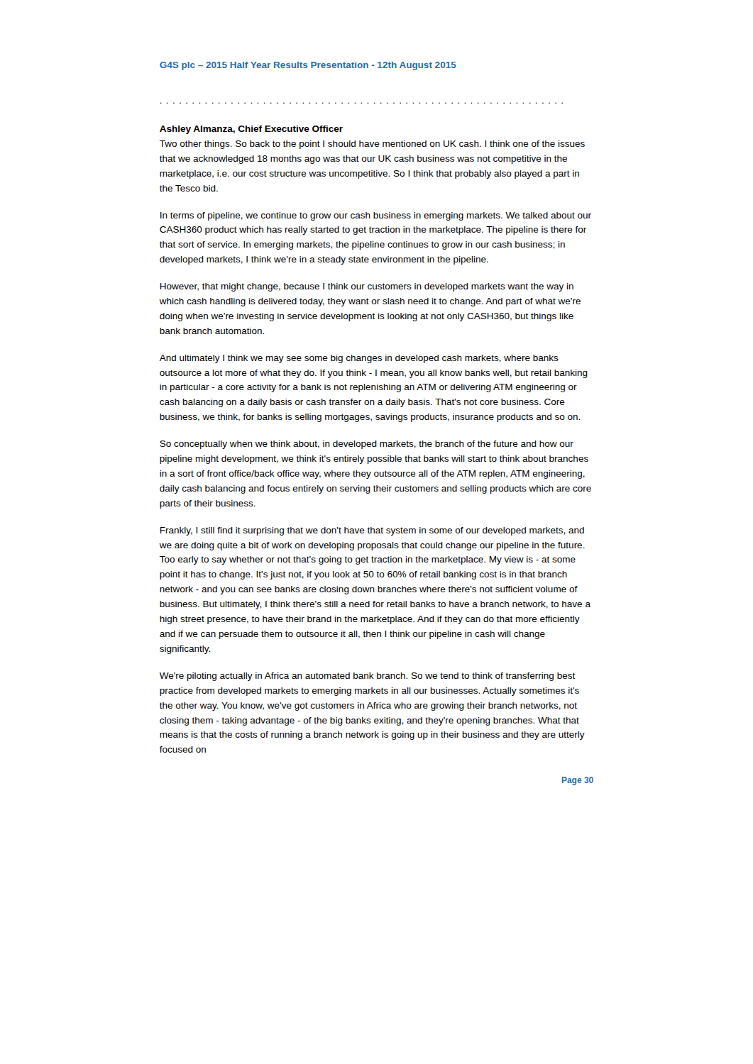G4S plc – 2015 Half Year Results Presentation - 12th August 2015
. . . . . . . . . . . . . . . . . . . . . . . . . . . . . . . . . . . . . . . . . . . . . . . . . . . . . . . . . . . . . . .
Ashley Almanza, Chief Executive Officer
Two other things. So back to the point I should have mentioned on UK cash. I think one of the issues that we acknowledged 18 months ago was that our UK cash business was not competitive in the marketplace, i.e. our cost structure was uncompetitive. So I think that probably also played a part in the Tesco bid.
In terms of pipeline, we continue to grow our cash business in emerging markets. We talked about our CASH360 product which has really started to get traction in the marketplace. The pipeline is there for that sort of service. In emerging markets, the pipeline continues to grow in our cash business; in developed markets, I think we're in a steady state environment in the pipeline.
However, that might change, because I think our customers in developed markets want the way in which cash handling is delivered today, they want or slash need it to change. And part of what we're doing when we're investing in service development is looking at not only CASH360, but things like bank branch automation.
And ultimately I think we may see some big changes in developed cash markets, where banks outsource a lot more of what they do. If you think - I mean, you all know banks well, but retail banking in particular - a core activity for a bank is not replenishing an ATM or delivering ATM engineering or cash balancing on a daily basis or cash transfer on a daily basis. That's not core business. Core business, we think, for banks is selling mortgages, savings products, insurance products and so on.
So conceptually when we think about, in developed markets, the branch of the future and how our pipeline might development, we think it's entirely possible that banks will start to think about branches in a sort of front office/back office way, where they outsource all of the ATM replen, ATM engineering, daily cash balancing and focus entirely on serving their customers and selling products which are core parts of their business.
Frankly, I still find it surprising that we don't have that system in some of our developed markets, and we are doing quite a bit of work on developing proposals that could change our pipeline in the future. Too early to say whether or not that's going to get traction in the marketplace. My view is - at some point it has to change. It's just not, if you look at 50 to 60% of retail banking cost is in that branch network - and you can see banks are closing down branches where there's not sufficient volume of business. But ultimately, I think there's still a need for retail banks to have a branch network, to have a high street presence, to have their brand in the marketplace. And if they can do that more efficiently and if we can persuade them to outsource it all, then I think our pipeline in cash will change significantly.
We're piloting actually in Africa an automated bank branch. So we tend to think of transferring best practice from developed markets to emerging markets in all our businesses. Actually sometimes it's the other way. You know, we've got customers in Africa who are growing their branch networks, not closing them - taking advantage - of the big banks exiting, and they're opening branches. What that means is that the costs of running a branch network is going up in their business and they are utterly focused on
Page 30